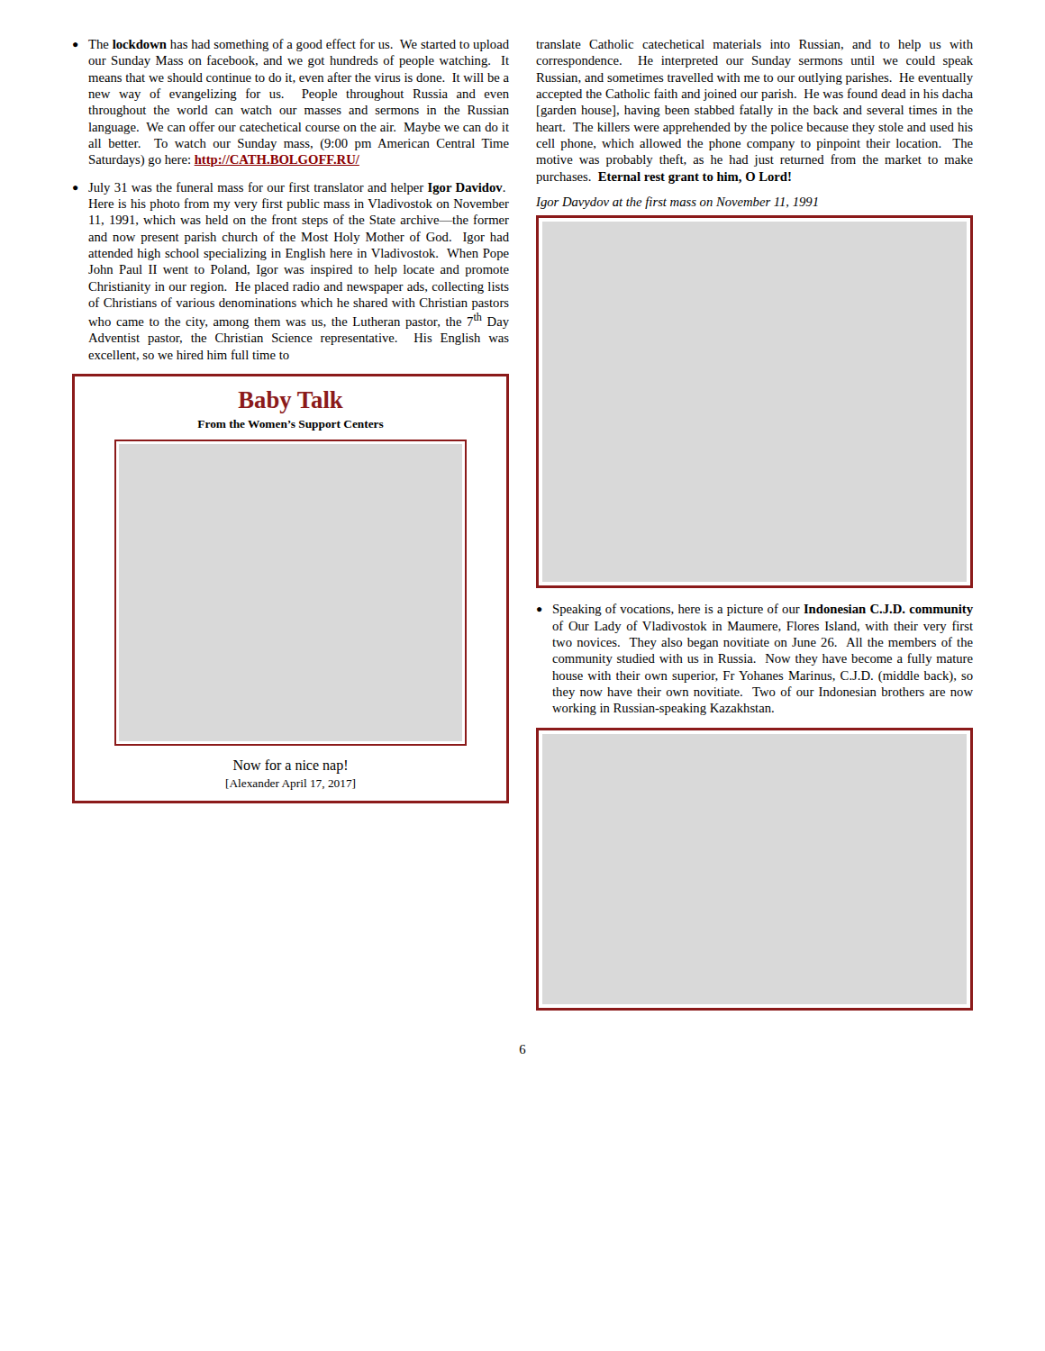The lockdown has had something of a good effect for us. We started to upload our Sunday Mass on facebook, and we got hundreds of people watching. It means that we should continue to do it, even after the virus is done. It will be a new way of evangelizing for us. People throughout Russia and even throughout the world can watch our masses and sermons in the Russian language. We can offer our catechetical course on the air. Maybe we can do it all better. To watch our Sunday mass, (9:00 pm American Central Time Saturdays) go here: http://CATH.BOLGOFF.RU/
July 31 was the funeral mass for our first translator and helper Igor Davidov. Here is his photo from my very first public mass in Vladivostok on November 11, 1991, which was held on the front steps of the State archive—the former and now present parish church of the Most Holy Mother of God. Igor had attended high school specializing in English here in Vladivostok. When Pope John Paul II went to Poland, Igor was inspired to help locate and promote Christianity in our region. He placed radio and newspaper ads, collecting lists of Christians of various denominations which he shared with Christian pastors who came to the city, among them was us, the Lutheran pastor, the 7th Day Adventist pastor, the Christian Science representative. His English was excellent, so we hired him full time to
Baby Talk
From the Women’s Support Centers
Now for a nice nap!
[Alexander April 17, 2017]
translate Catholic catechetical materials into Russian, and to help us with correspondence. He interpreted our Sunday sermons until we could speak Russian, and sometimes travelled with me to our outlying parishes. He eventually accepted the Catholic faith and joined our parish. He was found dead in his dacha [garden house], having been stabbed fatally in the back and several times in the heart. The killers were apprehended by the police because they stole and used his cell phone, which allowed the phone company to pinpoint their location. The motive was probably theft, as he had just returned from the market to make purchases. Eternal rest grant to him, O Lord!
Igor Davydov at the first mass on November 11, 1991
Speaking of vocations, here is a picture of our Indonesian C.J.D. community of Our Lady of Vladivostok in Maumere, Flores Island, with their very first two novices. They also began novitiate on June 26. All the members of the community studied with us in Russia. Now they have become a fully mature house with their own superior, Fr Yohanes Marinus, C.J.D. (middle back), so they now have their own novitiate. Two of our Indonesian brothers are now working in Russian-speaking Kazakhstan.
6